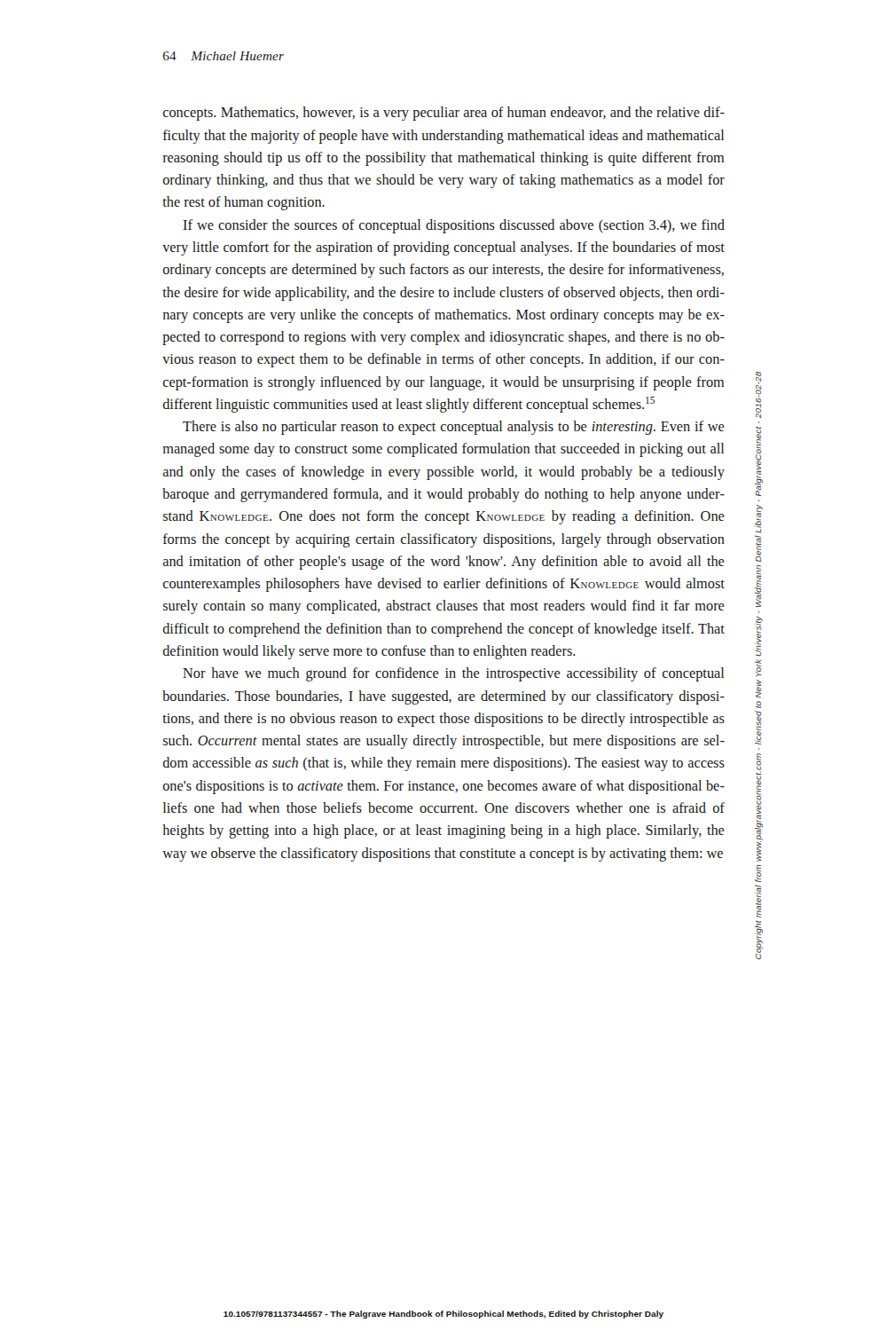64 Michael Huemer
concepts. Mathematics, however, is a very peculiar area of human endeavor, and the relative difficulty that the majority of people have with understanding mathematical ideas and mathematical reasoning should tip us off to the possibility that mathematical thinking is quite different from ordinary thinking, and thus that we should be very wary of taking mathematics as a model for the rest of human cognition.
If we consider the sources of conceptual dispositions discussed above (section 3.4), we find very little comfort for the aspiration of providing conceptual analyses. If the boundaries of most ordinary concepts are determined by such factors as our interests, the desire for informativeness, the desire for wide applicability, and the desire to include clusters of observed objects, then ordinary concepts are very unlike the concepts of mathematics. Most ordinary concepts may be expected to correspond to regions with very complex and idiosyncratic shapes, and there is no obvious reason to expect them to be definable in terms of other concepts. In addition, if our concept-formation is strongly influenced by our language, it would be unsurprising if people from different linguistic communities used at least slightly different conceptual schemes.15
There is also no particular reason to expect conceptual analysis to be interesting. Even if we managed some day to construct some complicated formulation that succeeded in picking out all and only the cases of knowledge in every possible world, it would probably be a tediously baroque and gerrymandered formula, and it would probably do nothing to help anyone understand Knowledge. One does not form the concept Knowledge by reading a definition. One forms the concept by acquiring certain classificatory dispositions, largely through observation and imitation of other people's usage of the word 'know'. Any definition able to avoid all the counterexamples philosophers have devised to earlier definitions of Knowledge would almost surely contain so many complicated, abstract clauses that most readers would find it far more difficult to comprehend the definition than to comprehend the concept of knowledge itself. That definition would likely serve more to confuse than to enlighten readers.
Nor have we much ground for confidence in the introspective accessibility of conceptual boundaries. Those boundaries, I have suggested, are determined by our classificatory dispositions, and there is no obvious reason to expect those dispositions to be directly introspectible as such. Occurrent mental states are usually directly introspectible, but mere dispositions are seldom accessible as such (that is, while they remain mere dispositions). The easiest way to access one's dispositions is to activate them. For instance, one becomes aware of what dispositional beliefs one had when those beliefs become occurrent. One discovers whether one is afraid of heights by getting into a high place, or at least imagining being in a high place. Similarly, the way we observe the classificatory dispositions that constitute a concept is by activating them: we
Copyright material from www.palgraveconnect.com - licensed to New York University - Waldmann Dental Library - PalgraveConnect - 2016-02-28
10.1057/9781137344557 - The Palgrave Handbook of Philosophical Methods, Edited by Christopher Daly